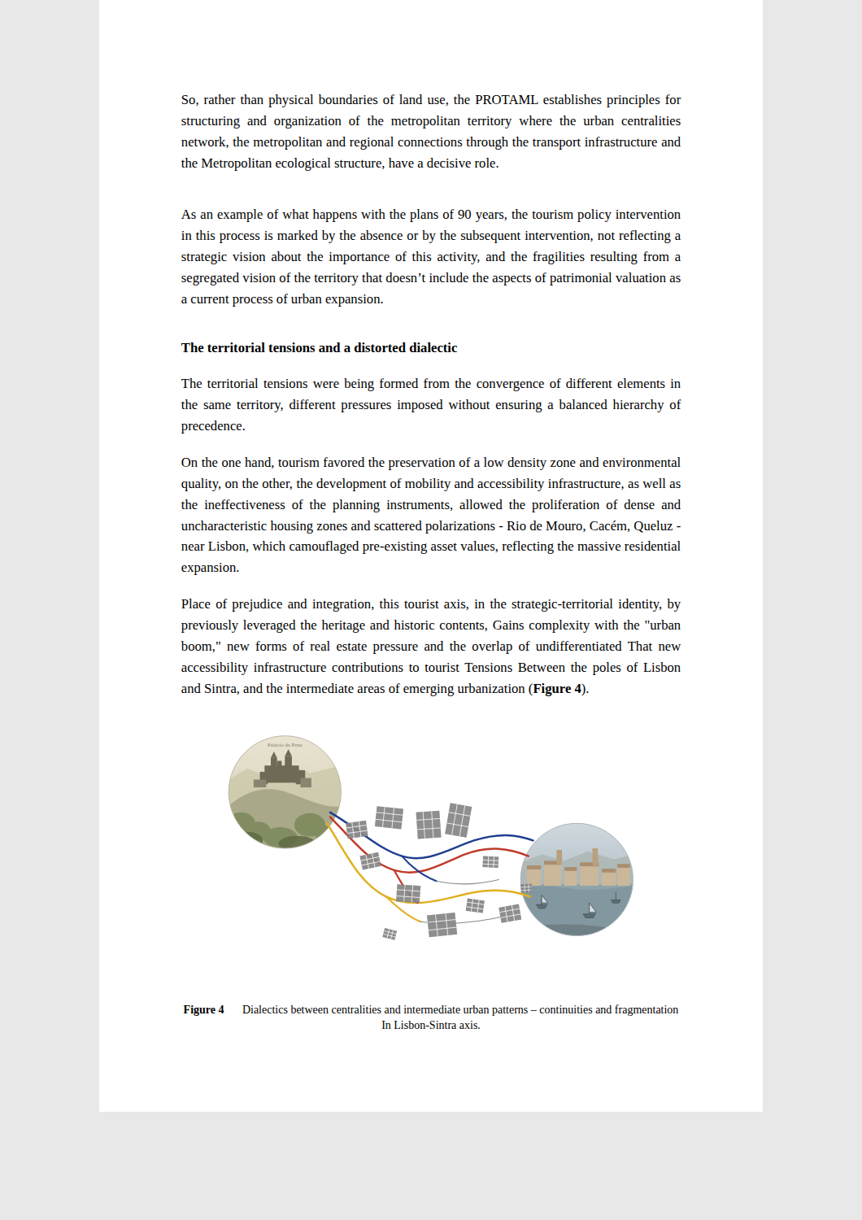So, rather than physical boundaries of land use, the PROTAML establishes principles for structuring and organization of the metropolitan territory where the urban centralities network, the metropolitan and regional connections through the transport infrastructure and the Metropolitan ecological structure, have a decisive role.
As an example of what happens with the plans of 90 years, the tourism policy intervention in this process is marked by the absence or by the subsequent intervention, not reflecting a strategic vision about the importance of this activity, and the fragilities resulting from a segregated vision of the territory that doesn’t include the aspects of patrimonial valuation as a current process of urban expansion.
The territorial tensions and a distorted dialectic
The territorial tensions were being formed from the convergence of different elements in the same territory, different pressures imposed without ensuring a balanced hierarchy of precedence.
On the one hand, tourism favored the preservation of a low density zone and environmental quality, on the other, the development of mobility and accessibility infrastructure, as well as the ineffectiveness of the planning instruments, allowed the proliferation of dense and uncharacteristic housing zones and scattered polarizations - Rio de Mouro, Cacém, Queluz - near Lisbon, which camouflaged pre-existing asset values, reflecting the massive residential expansion.
Place of prejudice and integration, this tourist axis, in the strategic-territorial identity, by previously leveraged the heritage and historic contents, Gains complexity with the "urban boom," new forms of real estate pressure and the overlap of undifferentiated That new accessibility infrastructure contributions to tourist Tensions Between the poles of Lisbon and Sintra, and the intermediate areas of emerging urbanization (Figure 4).
Palacio da Pena
Figure 4 Dialectics between centralities and intermediate urban patterns – continuities and fragmentation
In Lisbon-Sintra axis.